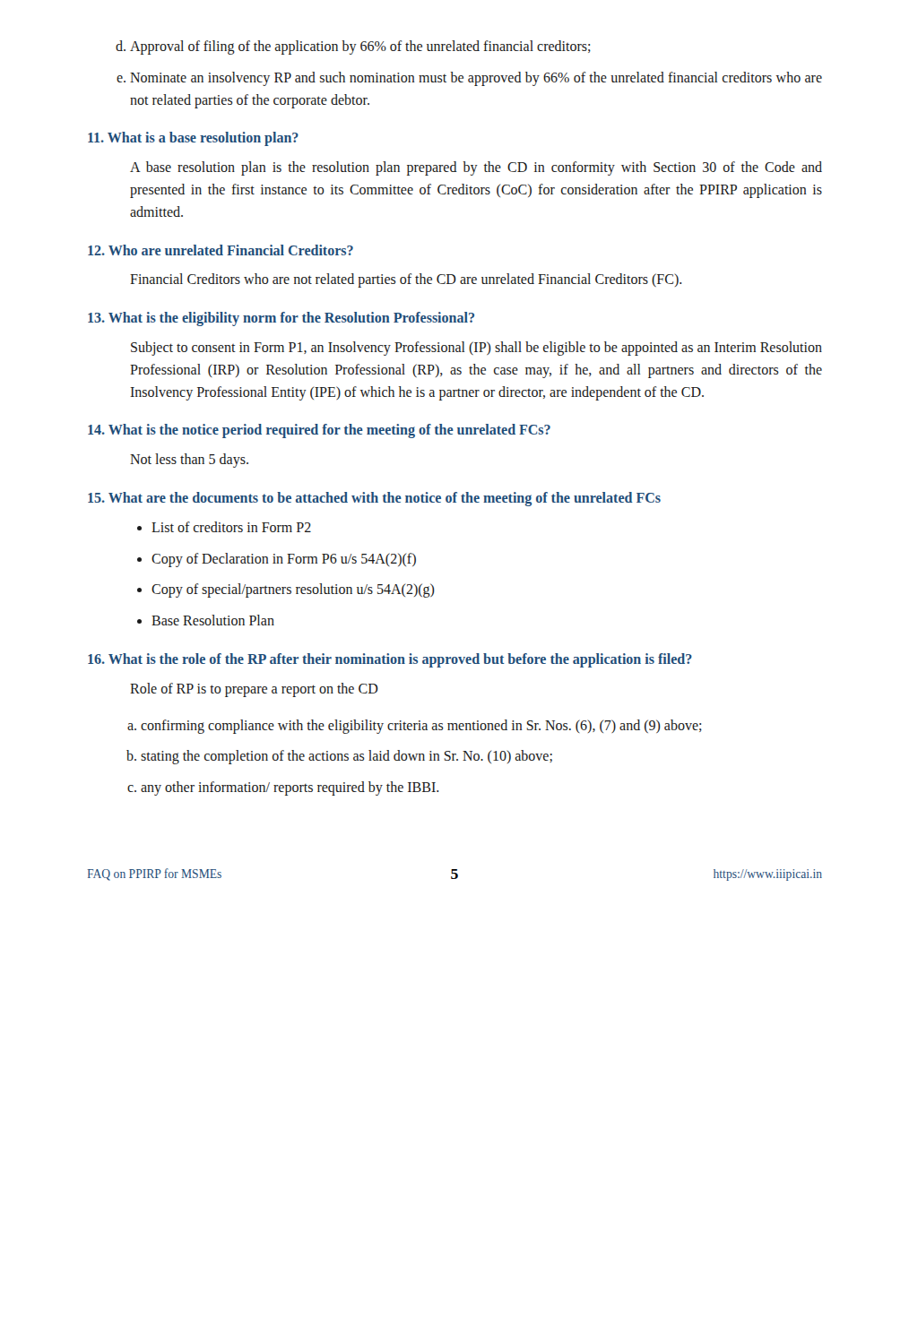Approval of filing of the application by 66% of the unrelated financial creditors;
Nominate an insolvency RP and such nomination must be approved by 66% of the unrelated financial creditors who are not related parties of the corporate debtor.
11. What is a base resolution plan?
A base resolution plan is the resolution plan prepared by the CD in conformity with Section 30 of the Code and presented in the first instance to its Committee of Creditors (CoC) for consideration after the PPIRP application is admitted.
12. Who are unrelated Financial Creditors?
Financial Creditors who are not related parties of the CD are unrelated Financial Creditors (FC).
13. What is the eligibility norm for the Resolution Professional?
Subject to consent in Form P1, an Insolvency Professional (IP) shall be eligible to be appointed as an Interim Resolution Professional (IRP) or Resolution Professional (RP), as the case may, if he, and all partners and directors of the Insolvency Professional Entity (IPE) of which he is a partner or director, are independent of the CD.
14. What is the notice period required for the meeting of the unrelated FCs?
Not less than 5 days.
15. What are the documents to be attached with the notice of the meeting of the unrelated FCs
List of creditors in Form P2
Copy of Declaration in Form P6 u/s 54A(2)(f)
Copy of special/partners resolution u/s 54A(2)(g)
Base Resolution Plan
16. What is the role of the RP after their nomination is approved but before the application is filed?
Role of RP is to prepare a report on the CD
confirming compliance with the eligibility criteria as mentioned in Sr. Nos. (6), (7) and (9) above;
stating the completion of the actions as laid down in Sr. No. (10) above;
any other information/ reports required by the IBBI.
FAQ on PPIRP for MSMEs
5
https://www.iiipicai.in